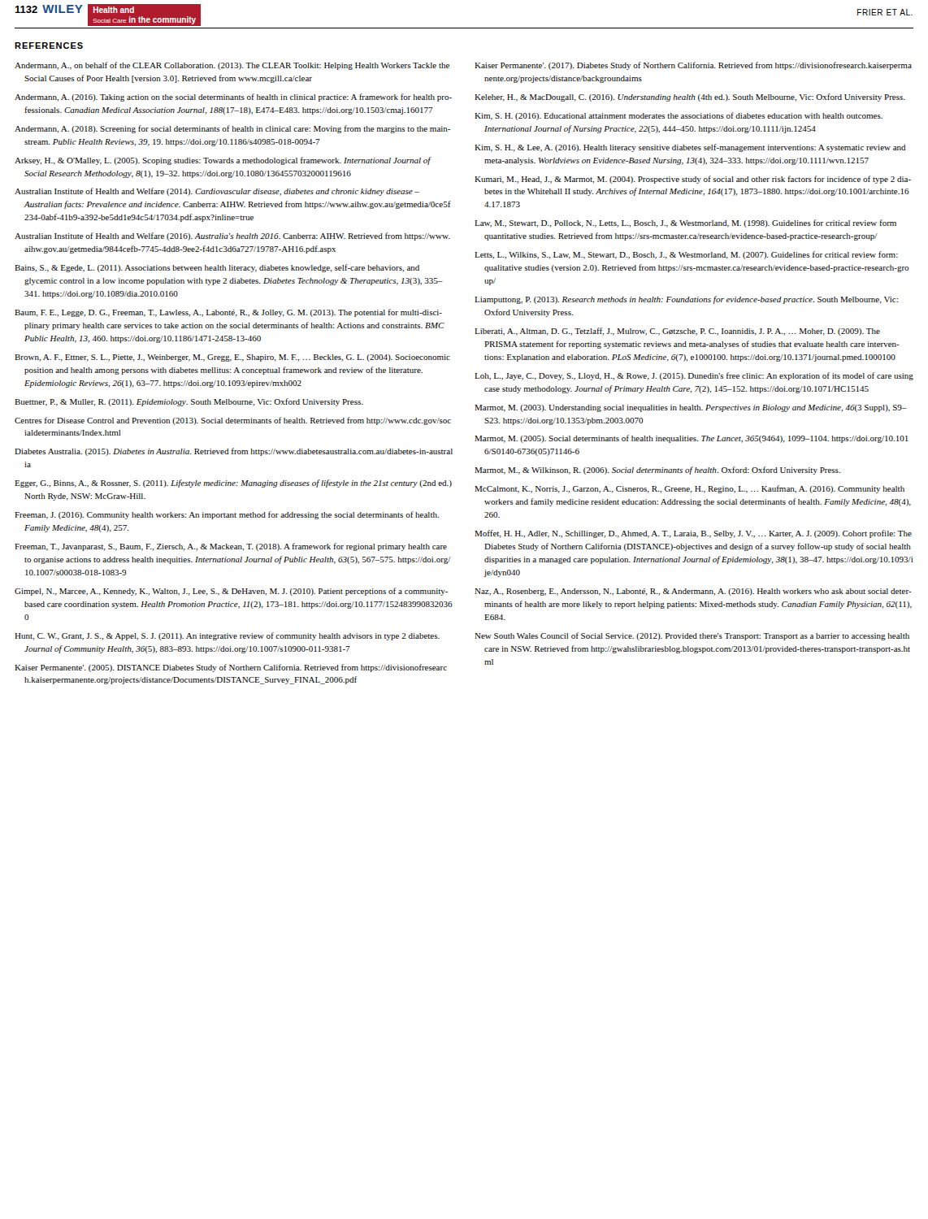1132 WILEY Health and
Social Care in the community
FRIER ET AL.
REFERENCES
Andermann, A., on behalf of the CLEAR Collaboration. (2013). The CLEAR Toolkit: Helping Health Workers Tackle the Social Causes of Poor Health [version 3.0]. Retrieved from www.mcgill.ca/clear
Andermann, A. (2016). Taking action on the social determinants of health in clinical practice: A framework for health professionals. Canadian Medical Association Journal, 188(17–18), E474–E483. https://doi.org/10.1503/cmaj.160177
Andermann, A. (2018). Screening for social determinants of health in clinical care: Moving from the margins to the mainstream. Public Health Reviews, 39, 19. https://doi.org/10.1186/s40985-018-0094-7
Arksey, H., & O'Malley, L. (2005). Scoping studies: Towards a methodological framework. International Journal of Social Research Methodology, 8(1), 19–32. https://doi.org/10.1080/1364557032000119616
Australian Institute of Health and Welfare (2014). Cardiovascular disease, diabetes and chronic kidney disease – Australian facts: Prevalence and incidence. Canberra: AIHW. Retrieved from https://www.aihw.gov.au/getmedia/0ce5f234-0abf-41b9-a392-be5dd1e94c54/17034.pdf.aspx?inline=true
Australian Institute of Health and Welfare (2016). Australia's health 2016. Canberra: AIHW. Retrieved from https://www.aihw.gov.au/getmedia/9844cefb-7745-4dd8-9ee2-f4d1c3d6a727/19787-AH16.pdf.aspx
Bains, S., & Egede, L. (2011). Associations between health literacy, diabetes knowledge, self-care behaviors, and glycemic control in a low income population with type 2 diabetes. Diabetes Technology & Therapeutics, 13(3), 335–341. https://doi.org/10.1089/dia.2010.0160
Baum, F. E., Legge, D. G., Freeman, T., Lawless, A., Labonté, R., & Jolley, G. M. (2013). The potential for multi-disciplinary primary health care services to take action on the social determinants of health: Actions and constraints. BMC Public Health, 13, 460. https://doi.org/10.1186/1471-2458-13-460
Brown, A. F., Ettner, S. L., Piette, J., Weinberger, M., Gregg, E., Shapiro, M. F., … Beckles, G. L. (2004). Socioeconomic position and health among persons with diabetes mellitus: A conceptual framework and review of the literature. Epidemiologic Reviews, 26(1), 63–77. https://doi.org/10.1093/epirev/mxh002
Buettner, P., & Muller, R. (2011). Epidemiology. South Melbourne, Vic: Oxford University Press.
Centres for Disease Control and Prevention (2013). Social determinants of health. Retrieved from http://www.cdc.gov/socialdeterminants/Index.html
Diabetes Australia. (2015). Diabetes in Australia. Retrieved from https://www.diabetesaustralia.com.au/diabetes-in-australia
Egger, G., Binns, A., & Rossner, S. (2011). Lifestyle medicine: Managing diseases of lifestyle in the 21st century (2nd ed.) North Ryde, NSW: McGraw-Hill.
Freeman, J. (2016). Community health workers: An important method for addressing the social determinants of health. Family Medicine, 48(4), 257.
Freeman, T., Javanparast, S., Baum, F., Ziersch, A., & Mackean, T. (2018). A framework for regional primary health care to organise actions to address health inequities. International Journal of Public Health, 63(5), 567–575. https://doi.org/10.1007/s00038-018-1083-9
Gimpel, N., Marcee, A., Kennedy, K., Walton, J., Lee, S., & DeHaven, M. J. (2010). Patient perceptions of a community-based care coordination system. Health Promotion Practice, 11(2), 173–181. https://doi.org/10.1177/1524839908320360
Hunt, C. W., Grant, J. S., & Appel, S. J. (2011). An integrative review of community health advisors in type 2 diabetes. Journal of Community Health, 36(5), 883–893. https://doi.org/10.1007/s10900-011-9381-7
Kaiser Permanente'. (2005). DISTANCE Diabetes Study of Northern California. Retrieved from https://divisionofresearch.kaiserpermanente.org/projects/distance/Documents/DISTANCE_Survey_FINAL_2006.pdf
Kaiser Permanente'. (2017). Diabetes Study of Northern California. Retrieved from https://divisionofresearch.kaiserpermanente.org/projects/distance/backgroundaims
Keleher, H., & MacDougall, C. (2016). Understanding health (4th ed.). South Melbourne, Vic: Oxford University Press.
Kim, S. H. (2016). Educational attainment moderates the associations of diabetes education with health outcomes. International Journal of Nursing Practice, 22(5), 444–450. https://doi.org/10.1111/ijn.12454
Kim, S. H., & Lee, A. (2016). Health literacy sensitive diabetes self-management interventions: A systematic review and meta-analysis. Worldviews on Evidence-Based Nursing, 13(4), 324–333. https://doi.org/10.1111/wvn.12157
Kumari, M., Head, J., & Marmot, M. (2004). Prospective study of social and other risk factors for incidence of type 2 diabetes in the Whitehall II study. Archives of Internal Medicine, 164(17), 1873–1880. https://doi.org/10.1001/archinte.164.17.1873
Law, M., Stewart, D., Pollock, N., Letts, L., Bosch, J., & Westmorland, M. (1998). Guidelines for critical review form quantitative studies. Retrieved from https://srs-mcmaster.ca/research/evidence-based-practice-research-group/
Letts, L., Wilkins, S., Law, M., Stewart, D., Bosch, J., & Westmorland, M. (2007). Guidelines for critical review form: qualitative studies (version 2.0). Retrieved from https://srs-mcmaster.ca/research/evidence-based-practice-research-group/
Liamputtong, P. (2013). Research methods in health: Foundations for evidence-based practice. South Melbourne, Vic: Oxford University Press.
Liberati, A., Altman, D. G., Tetzlaff, J., Mulrow, C., Gøtzsche, P. C., Ioannidis, J. P. A., … Moher, D. (2009). The PRISMA statement for reporting systematic reviews and meta-analyses of studies that evaluate health care interventions: Explanation and elaboration. PLoS Medicine, 6(7), e1000100. https://doi.org/10.1371/journal.pmed.1000100
Loh, L., Jaye, C., Dovey, S., Lloyd, H., & Rowe, J. (2015). Dunedin's free clinic: An exploration of its model of care using case study methodology. Journal of Primary Health Care, 7(2), 145–152. https://doi.org/10.1071/HC15145
Marmot, M. (2003). Understanding social inequalities in health. Perspectives in Biology and Medicine, 46(3 Suppl), S9–S23. https://doi.org/10.1353/pbm.2003.0070
Marmot, M. (2005). Social determinants of health inequalities. The Lancet, 365(9464), 1099–1104. https://doi.org/10.1016/S0140-6736(05)71146-6
Marmot, M., & Wilkinson, R. (2006). Social determinants of health. Oxford: Oxford University Press.
McCalmont, K., Norris, J., Garzon, A., Cisneros, R., Greene, H., Regino, L., … Kaufman, A. (2016). Community health workers and family medicine resident education: Addressing the social determinants of health. Family Medicine, 48(4), 260.
Moffet, H. H., Adler, N., Schillinger, D., Ahmed, A. T., Laraia, B., Selby, J. V., … Karter, A. J. (2009). Cohort profile: The Diabetes Study of Northern California (DISTANCE)-objectives and design of a survey follow-up study of social health disparities in a managed care population. International Journal of Epidemiology, 38(1), 38–47. https://doi.org/10.1093/ije/dyn040
Naz, A., Rosenberg, E., Andersson, N., Labonté, R., & Andermann, A. (2016). Health workers who ask about social determinants of health are more likely to report helping patients: Mixed-methods study. Canadian Family Physician, 62(11), E684.
New South Wales Council of Social Service. (2012). Provided there's Transport: Transport as a barrier to accessing health care in NSW. Retrieved from http://gwahslibrariesblog.blogspot.com/2013/01/provided-theres-transport-transport-as.html